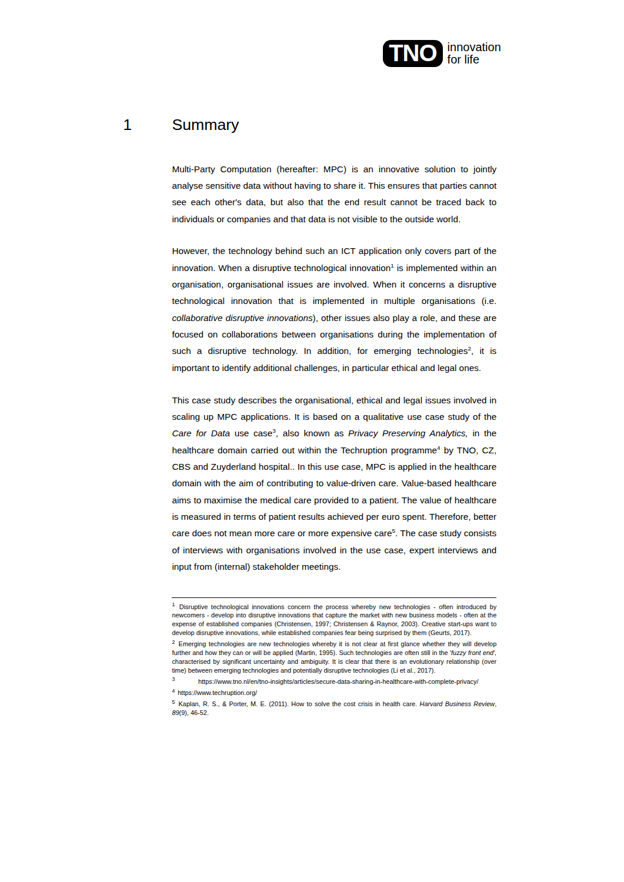TNO innovation for life
1
Summary
Multi-Party Computation (hereafter: MPC) is an innovative solution to jointly analyse sensitive data without having to share it. This ensures that parties cannot see each other's data, but also that the end result cannot be traced back to individuals or companies and that data is not visible to the outside world.
However, the technology behind such an ICT application only covers part of the innovation. When a disruptive technological innovation1 is implemented within an organisation, organisational issues are involved. When it concerns a disruptive technological innovation that is implemented in multiple organisations (i.e. collaborative disruptive innovations), other issues also play a role, and these are focused on collaborations between organisations during the implementation of such a disruptive technology. In addition, for emerging technologies2, it is important to identify additional challenges, in particular ethical and legal ones.
This case study describes the organisational, ethical and legal issues involved in scaling up MPC applications. It is based on a qualitative use case study of the Care for Data use case3, also known as Privacy Preserving Analytics, in the healthcare domain carried out within the Techruption programme4 by TNO, CZ, CBS and Zuyderland hospital.. In this use case, MPC is applied in the healthcare domain with the aim of contributing to value-driven care. Value-based healthcare aims to maximise the medical care provided to a patient. The value of healthcare is measured in terms of patient results achieved per euro spent. Therefore, better care does not mean more care or more expensive care5. The case study consists of interviews with organisations involved in the use case, expert interviews and input from (internal) stakeholder meetings.
1 Disruptive technological innovations concern the process whereby new technologies - often introduced by newcomers - develop into disruptive innovations that capture the market with new business models - often at the expense of established companies (Christensen, 1997; Christensen & Raynor, 2003). Creative start-ups want to develop disruptive innovations, while established companies fear being surprised by them (Geurts, 2017).
2 Emerging technologies are new technologies whereby it is not clear at first glance whether they will develop further and how they can or will be applied (Martin, 1995). Such technologies are often still in the 'fuzzy front end', characterised by significant uncertainty and ambiguity. It is clear that there is an evolutionary relationship (over time) between emerging technologies and potentially disruptive technologies (Li et al., 2017).
3 https://www.tno.nl/en/tno-insights/articles/secure-data-sharing-in-healthcare-with-complete-privacy/
4 https://www.techruption.org/
5 Kaplan, R. S., & Porter, M. E. (2011). How to solve the cost crisis in health care. Harvard Business Review, 89(9), 46-52.